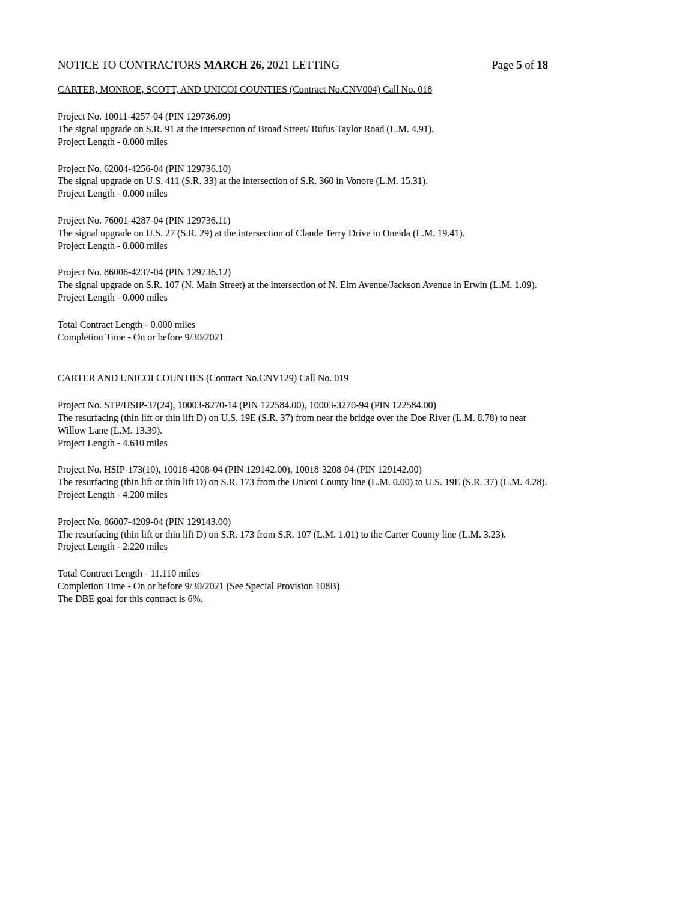NOTICE TO CONTRACTORS MARCH 26, 2021 LETTING
Page 5 of 18
CARTER, MONROE, SCOTT, AND UNICOI COUNTIES (Contract No.CNV004) Call No. 018
Project No. 10011-4257-04 (PIN 129736.09)
The signal upgrade on S.R. 91 at the intersection of Broad Street/ Rufus Taylor Road (L.M. 4.91).
Project Length - 0.000 miles
Project No. 62004-4256-04 (PIN 129736.10)
The signal upgrade on U.S. 411 (S.R. 33) at the intersection of S.R. 360 in Vonore (L.M. 15.31).
Project Length - 0.000 miles
Project No. 76001-4287-04 (PIN 129736.11)
The signal upgrade on U.S. 27 (S.R. 29) at the intersection of Claude Terry Drive in Oneida (L.M. 19.41).
Project Length - 0.000 miles
Project No. 86006-4237-04 (PIN 129736.12)
The signal upgrade on S.R. 107 (N. Main Street) at the intersection of N. Elm Avenue/Jackson Avenue in Erwin (L.M. 1.09).
Project Length - 0.000 miles
Total Contract Length - 0.000 miles
Completion Time - On or before 9/30/2021
CARTER AND UNICOI COUNTIES (Contract No.CNV129) Call No. 019
Project No. STP/HSIP-37(24), 10003-8270-14 (PIN 122584.00), 10003-3270-94 (PIN 122584.00)
The resurfacing (thin lift or thin lift D) on U.S. 19E (S.R. 37) from near the bridge over the Doe River (L.M. 8.78) to near Willow Lane (L.M. 13.39).
Project Length - 4.610 miles
Project No. HSIP-173(10), 10018-4208-04 (PIN 129142.00), 10018-3208-94 (PIN 129142.00)
The resurfacing (thin lift or thin lift D) on S.R. 173 from the Unicoi County line (L.M. 0.00) to U.S. 19E (S.R. 37) (L.M. 4.28).
Project Length - 4.280 miles
Project No. 86007-4209-04 (PIN 129143.00)
The resurfacing (thin lift or thin lift D) on S.R. 173 from S.R. 107 (L.M. 1.01) to the Carter County line (L.M. 3.23).
Project Length - 2.220 miles
Total Contract Length - 11.110 miles
Completion Time - On or before 9/30/2021 (See Special Provision 108B)
The DBE goal for this contract is 6%.